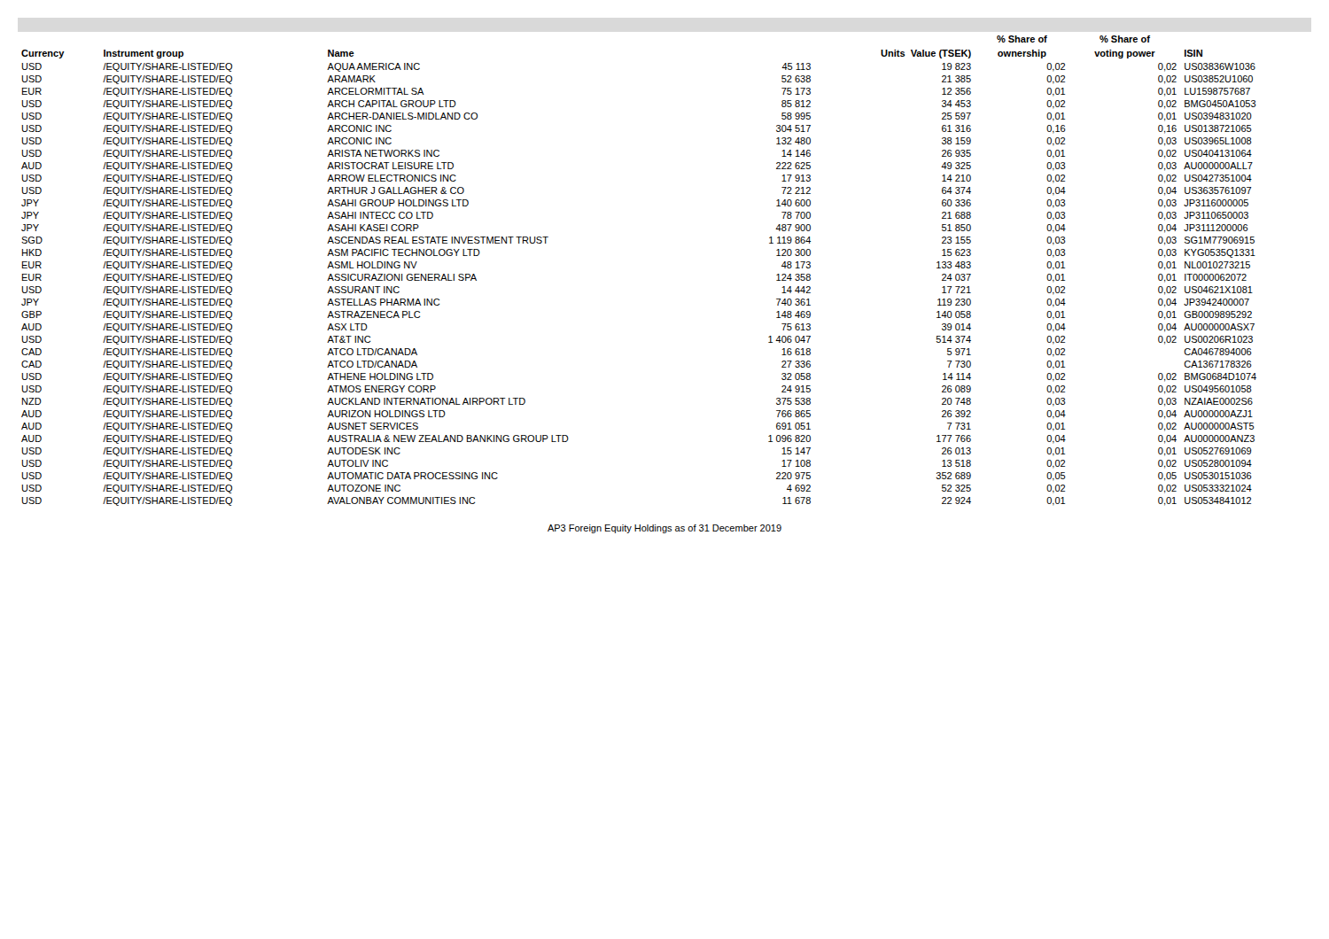AP3 Foreign Equity Holdings as of 31 December 2019
| | | | | | % Share of | % Share of | |
| --- | --- | --- | --- | --- | --- | --- | --- |
| Currency | Instrument group | Name | | Units Value (TSEK) | ownership | voting power | ISIN |
| USD | /EQUITY/SHARE-LISTED/EQ | AQUA AMERICA INC | 45 113 | 19 823 | 0,02 | 0,02 | US03836W1036 |
| USD | /EQUITY/SHARE-LISTED/EQ | ARAMARK | 52 638 | 21 385 | 0,02 | 0,02 | US03852U1060 |
| EUR | /EQUITY/SHARE-LISTED/EQ | ARCELORMITTAL SA | 75 173 | 12 356 | 0,01 | 0,01 | LU1598757687 |
| USD | /EQUITY/SHARE-LISTED/EQ | ARCH CAPITAL GROUP LTD | 85 812 | 34 453 | 0,02 | 0,02 | BMG0450A1053 |
| USD | /EQUITY/SHARE-LISTED/EQ | ARCHER-DANIELS-MIDLAND CO | 58 995 | 25 597 | 0,01 | 0,01 | US0394831020 |
| USD | /EQUITY/SHARE-LISTED/EQ | ARCONIC INC | 304 517 | 61 316 | 0,16 | 0,16 | US0138721065 |
| USD | /EQUITY/SHARE-LISTED/EQ | ARCONIC INC | 132 480 | 38 159 | 0,02 | 0,03 | US03965L1008 |
| USD | /EQUITY/SHARE-LISTED/EQ | ARISTA NETWORKS INC | 14 146 | 26 935 | 0,01 | 0,02 | US0404131064 |
| AUD | /EQUITY/SHARE-LISTED/EQ | ARISTOCRAT LEISURE LTD | 222 625 | 49 325 | 0,03 | 0,03 | AU000000ALL7 |
| USD | /EQUITY/SHARE-LISTED/EQ | ARROW ELECTRONICS INC | 17 913 | 14 210 | 0,02 | 0,02 | US0427351004 |
| USD | /EQUITY/SHARE-LISTED/EQ | ARTHUR J GALLAGHER & CO | 72 212 | 64 374 | 0,04 | 0,04 | US3635761097 |
| JPY | /EQUITY/SHARE-LISTED/EQ | ASAHI GROUP HOLDINGS LTD | 140 600 | 60 336 | 0,03 | 0,03 | JP3116000005 |
| JPY | /EQUITY/SHARE-LISTED/EQ | ASAHI INTECC CO LTD | 78 700 | 21 688 | 0,03 | 0,03 | JP3110650003 |
| JPY | /EQUITY/SHARE-LISTED/EQ | ASAHI KASEI CORP | 487 900 | 51 850 | 0,04 | 0,04 | JP3111200006 |
| SGD | /EQUITY/SHARE-LISTED/EQ | ASCENDAS REAL ESTATE INVESTMENT TRUST | 1 119 864 | 23 155 | 0,03 | 0,03 | SG1M77906915 |
| HKD | /EQUITY/SHARE-LISTED/EQ | ASM PACIFIC TECHNOLOGY LTD | 120 300 | 15 623 | 0,03 | 0,03 | KYG0535Q1331 |
| EUR | /EQUITY/SHARE-LISTED/EQ | ASML HOLDING NV | 48 173 | 133 483 | 0,01 | 0,01 | NL0010273215 |
| EUR | /EQUITY/SHARE-LISTED/EQ | ASSICURAZIONI GENERALI SPA | 124 358 | 24 037 | 0,01 | 0,01 | IT0000062072 |
| USD | /EQUITY/SHARE-LISTED/EQ | ASSURANT INC | 14 442 | 17 721 | 0,02 | 0,02 | US04621X1081 |
| JPY | /EQUITY/SHARE-LISTED/EQ | ASTELLAS PHARMA INC | 740 361 | 119 230 | 0,04 | 0,04 | JP3942400007 |
| GBP | /EQUITY/SHARE-LISTED/EQ | ASTRAZENECA PLC | 148 469 | 140 058 | 0,01 | 0,01 | GB0009895292 |
| AUD | /EQUITY/SHARE-LISTED/EQ | ASX LTD | 75 613 | 39 014 | 0,04 | 0,04 | AU000000ASX7 |
| USD | /EQUITY/SHARE-LISTED/EQ | AT&T INC | 1 406 047 | 514 374 | 0,02 | 0,02 | US00206R1023 |
| CAD | /EQUITY/SHARE-LISTED/EQ | ATCO LTD/CANADA | 16 618 | 5 971 | 0,02 | | CA0467894006 |
| CAD | /EQUITY/SHARE-LISTED/EQ | ATCO LTD/CANADA | 27 336 | 7 730 | 0,01 | | CA1367178326 |
| USD | /EQUITY/SHARE-LISTED/EQ | ATHENE HOLDING LTD | 32 058 | 14 114 | 0,02 | 0,02 | BMG0684D1074 |
| USD | /EQUITY/SHARE-LISTED/EQ | ATMOS ENERGY CORP | 24 915 | 26 089 | 0,02 | 0,02 | US0495601058 |
| NZD | /EQUITY/SHARE-LISTED/EQ | AUCKLAND INTERNATIONAL AIRPORT LTD | 375 538 | 20 748 | 0,03 | 0,03 | NZAIAE0002S6 |
| AUD | /EQUITY/SHARE-LISTED/EQ | AURIZON HOLDINGS LTD | 766 865 | 26 392 | 0,04 | 0,04 | AU000000AZJ1 |
| AUD | /EQUITY/SHARE-LISTED/EQ | AUSNET SERVICES | 691 051 | 7 731 | 0,01 | 0,02 | AU000000AST5 |
| AUD | /EQUITY/SHARE-LISTED/EQ | AUSTRALIA & NEW ZEALAND BANKING GROUP LTD | 1 096 820 | 177 766 | 0,04 | 0,04 | AU000000ANZ3 |
| USD | /EQUITY/SHARE-LISTED/EQ | AUTODESK INC | 15 147 | 26 013 | 0,01 | 0,01 | US0527691069 |
| USD | /EQUITY/SHARE-LISTED/EQ | AUTOLIV INC | 17 108 | 13 518 | 0,02 | 0,02 | US0528001094 |
| USD | /EQUITY/SHARE-LISTED/EQ | AUTOMATIC DATA PROCESSING INC | 220 975 | 352 689 | 0,05 | 0,05 | US0530151036 |
| USD | /EQUITY/SHARE-LISTED/EQ | AUTOZONE INC | 4 692 | 52 325 | 0,02 | 0,02 | US0533321024 |
| USD | /EQUITY/SHARE-LISTED/EQ | AVALONBAY COMMUNITIES INC | 11 678 | 22 924 | 0,01 | 0,01 | US0534841012 |